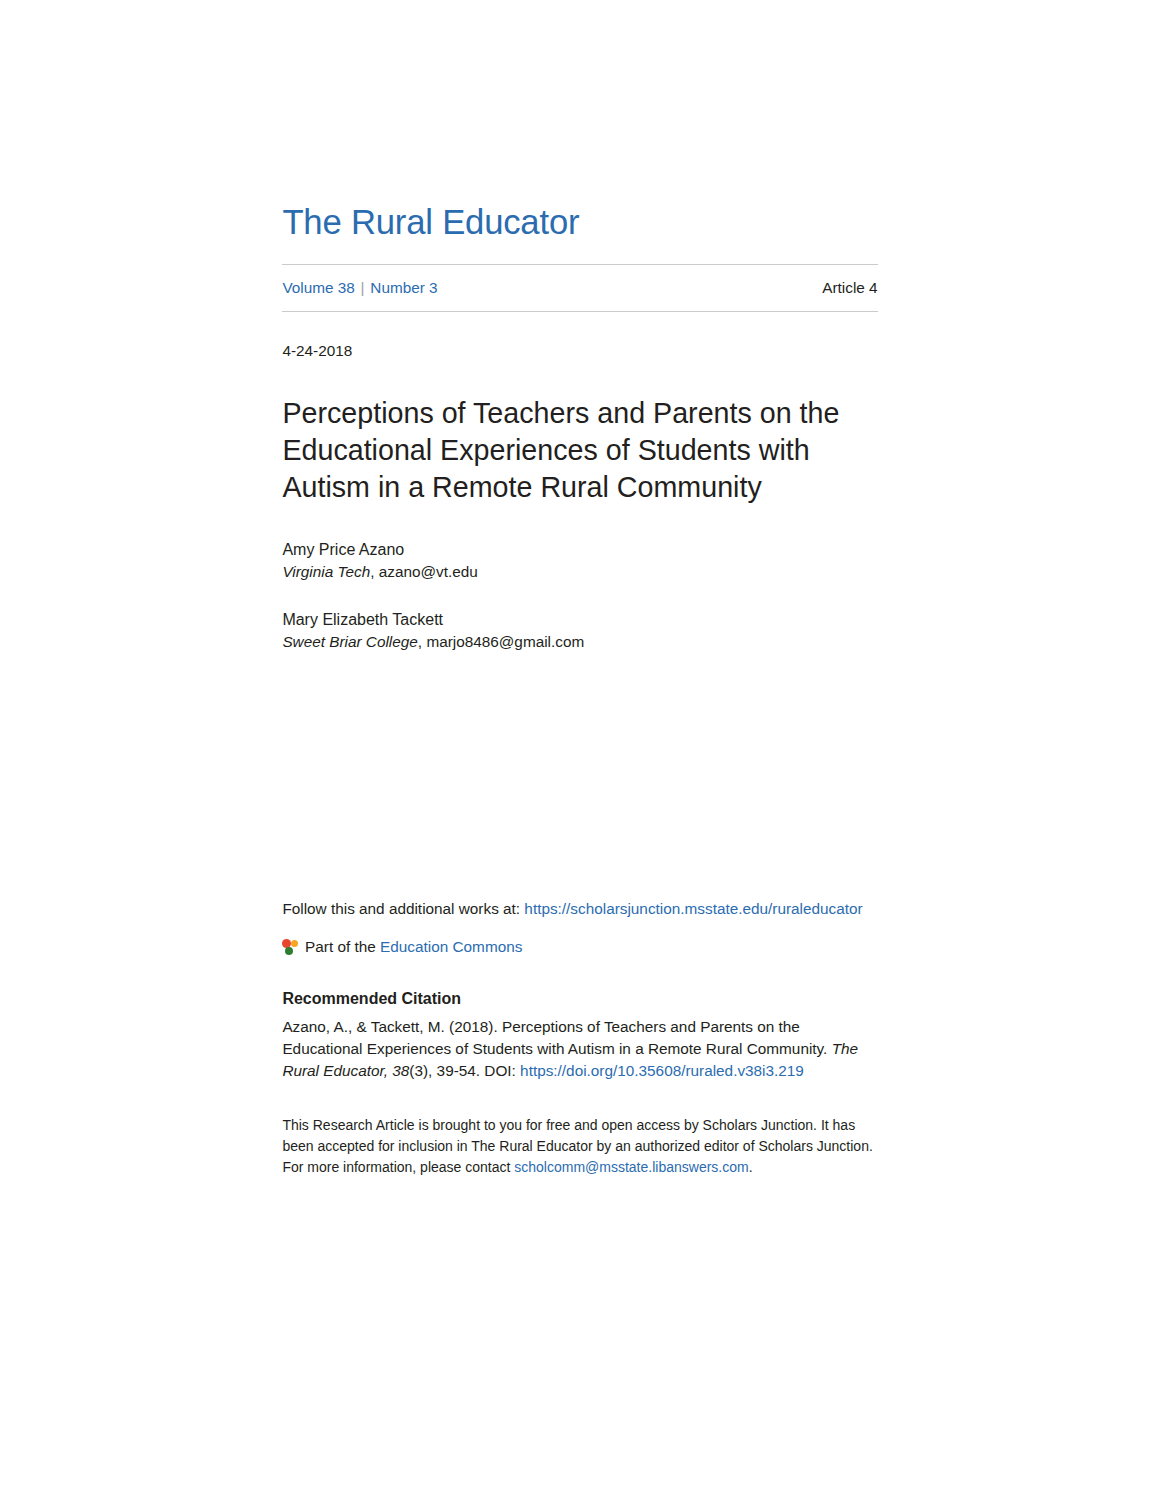The Rural Educator
Volume 38|Number 3
Article 4
4-24-2018
Perceptions of Teachers and Parents on the Educational Experiences of Students with Autism in a Remote Rural Community
Amy Price Azano
Virginia Tech, azano@vt.edu
Mary Elizabeth Tackett
Sweet Briar College, marjo8486@gmail.com
Follow this and additional works at: https://scholarsjunction.msstate.edu/ruraleducator
Part of the Education Commons
Recommended Citation
Azano, A., & Tackett, M. (2018). Perceptions of Teachers and Parents on the Educational Experiences of Students with Autism in a Remote Rural Community. The Rural Educator, 38(3), 39-54. DOI: https://doi.org/10.35608/ruraled.v38i3.219
This Research Article is brought to you for free and open access by Scholars Junction. It has been accepted for inclusion in The Rural Educator by an authorized editor of Scholars Junction. For more information, please contact scholcomm@msstate.libanswers.com.